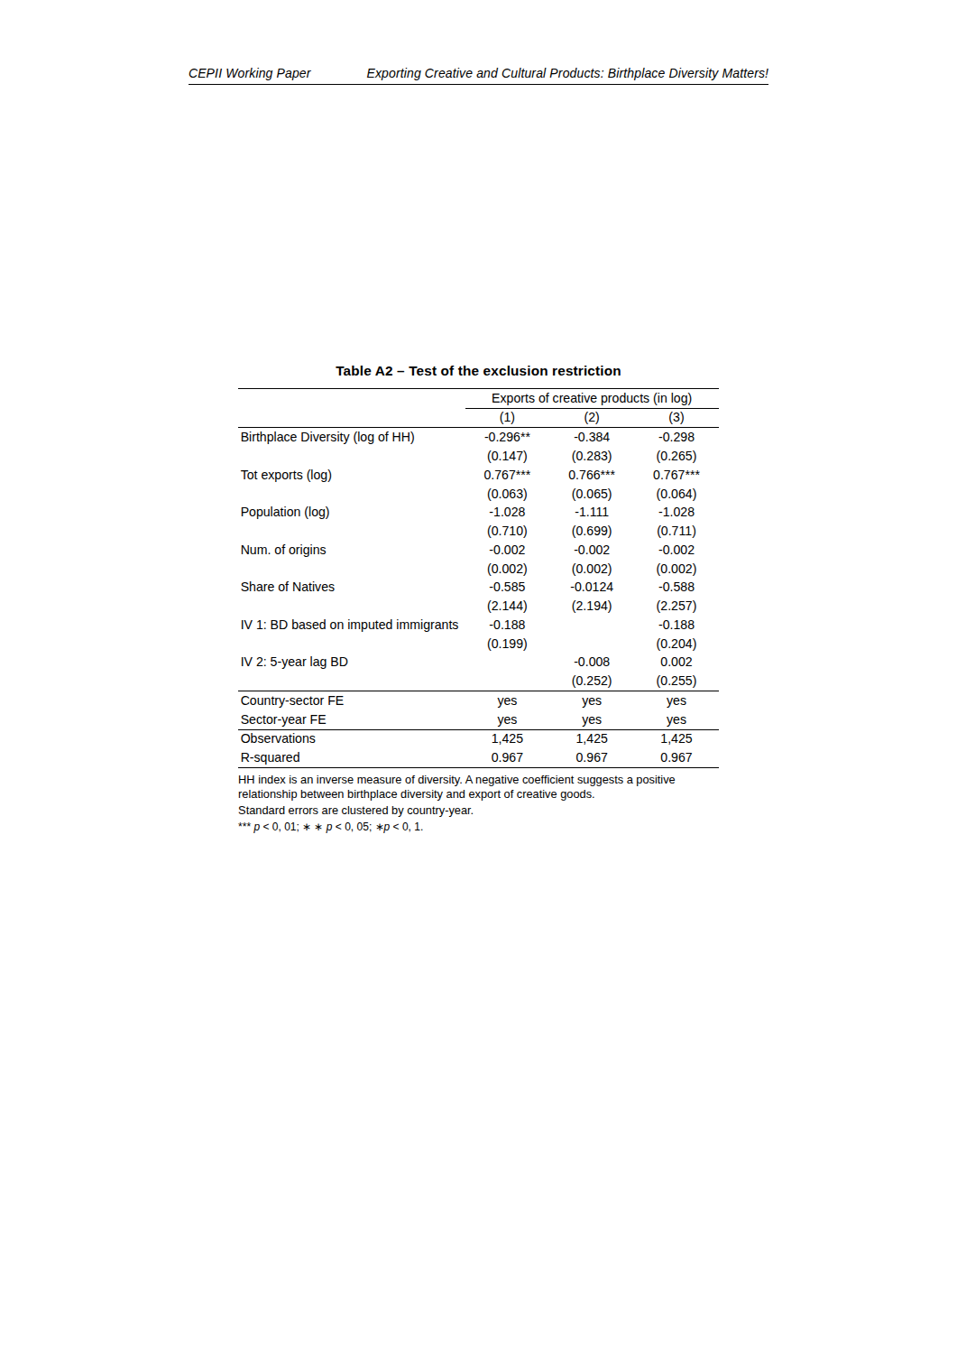CEPII Working Paper Exporting Creative and Cultural Products: Birthplace Diversity Matters!
Table A2 – Test of the exclusion restriction
| | Exports of creative products (in log) |
| --- | --- |
| | (1) | (2) | (3) |
| Birthplace Diversity (log of HH) | -0.296** | -0.384 | -0.298 |
| | (0.147) | (0.283) | (0.265) |
| Tot exports (log) | 0.767*** | 0.766*** | 0.767*** |
| | (0.063) | (0.065) | (0.064) |
| Population (log) | -1.028 | -1.111 | -1.028 |
| | (0.710) | (0.699) | (0.711) |
| Num. of origins | -0.002 | -0.002 | -0.002 |
| | (0.002) | (0.002) | (0.002) |
| Share of Natives | -0.585 | -0.0124 | -0.588 |
| | (2.144) | (2.194) | (2.257) |
| IV 1: BD based on imputed immigrants | -0.188 | | -0.188 |
| | (0.199) | | (0.204) |
| IV 2: 5-year lag BD | | -0.008 | 0.002 |
| | | (0.252) | (0.255) |
| Country-sector FE | yes | yes | yes |
| Sector-year FE | yes | yes | yes |
| Observations | 1,425 | 1,425 | 1,425 |
| R-squared | 0.967 | 0.967 | 0.967 |
HH index is an inverse measure of diversity. A negative coefficient suggests a positive relationship between birthplace diversity and export of creative goods.
Standard errors are clustered by country-year.
*** p < 0, 01; ∗ ∗ p < 0, 05; ∗p < 0, 1.